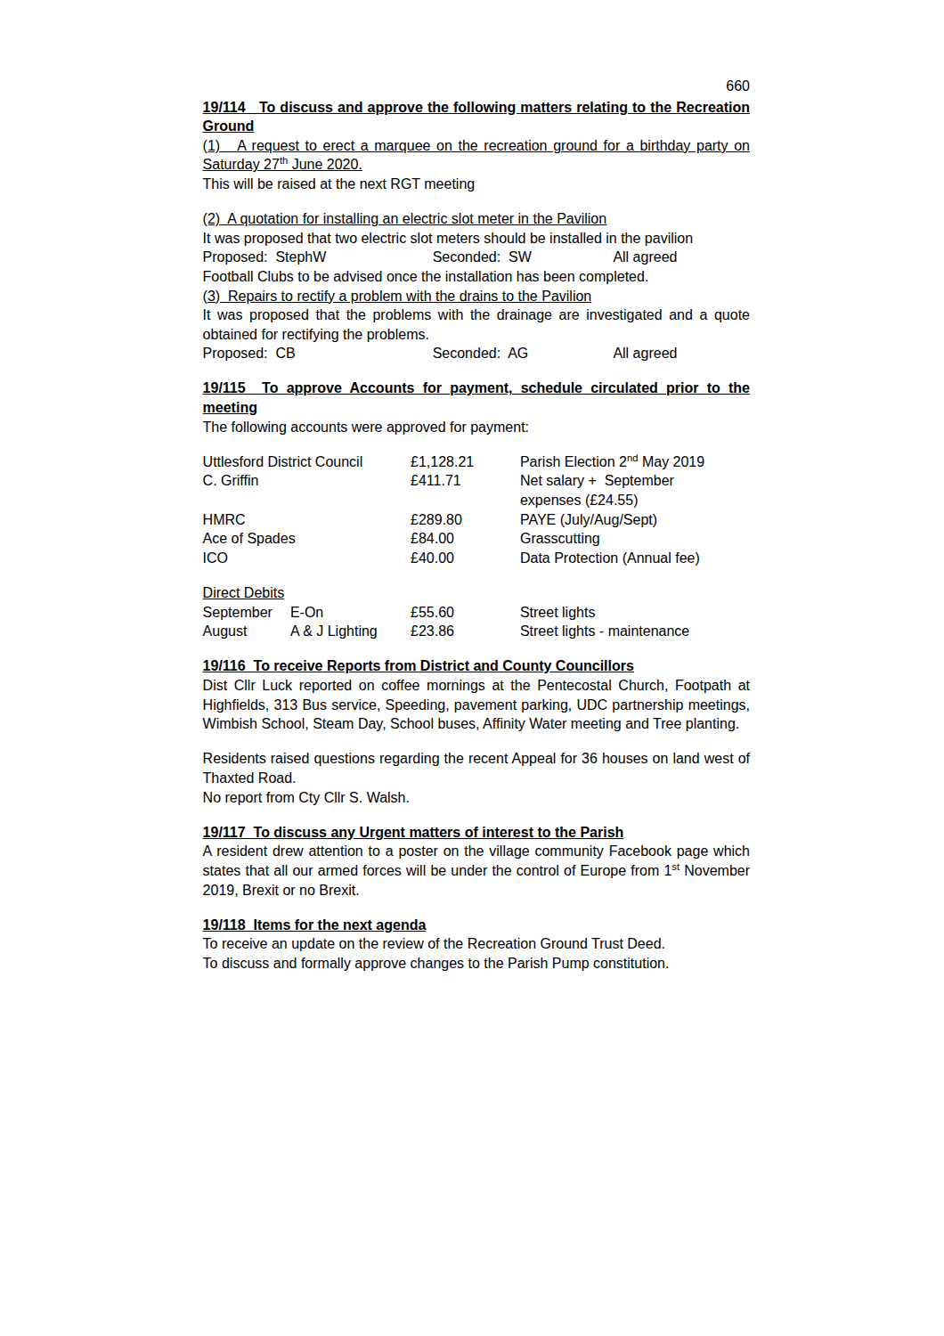660
19/114 To discuss and approve the following matters relating to the Recreation Ground
(1) A request to erect a marquee on the recreation ground for a birthday party on Saturday 27th June 2020.
This will be raised at the next RGT meeting
(2) A quotation for installing an electric slot meter in the Pavilion
It was proposed that two electric slot meters should be installed in the pavilion
Proposed: StephW
Seconded: SW
All agreed
Football Clubs to be advised once the installation has been completed.
(3) Repairs to rectify a problem with the drains to the Pavilion
It was proposed that the problems with the drainage are investigated and a quote obtained for rectifying the problems.
Proposed: CB
Seconded: AG
All agreed
19/115 To approve Accounts for payment, schedule circulated prior to the meeting
The following accounts were approved for payment:
| Uttlesford District Council | £1,128.21 | Parish Election 2 nd May 2019 |
| C. Griffin | £411.71 | Net salary + September |
| | | expenses (£24.55) |
| HMRC | £289.80 | PAYE (July/Aug/Sept) |
| Ace of Spades | £84.00 | Grasscutting |
| ICO | £40.00 | Data Protection (Annual fee) |
Direct Debits
| September | E-On | £55.60 | Street lights |
| August | A & J Lighting | £23.86 | Street lights - maintenance |
19/116 To receive Reports from District and County Councillors
Dist Cllr Luck reported on coffee mornings at the Pentecostal Church, Footpath at Highfields, 313 Bus service, Speeding, pavement parking, UDC partnership meetings, Wimbish School, Steam Day, School buses, Affinity Water meeting and Tree planting.
Residents raised questions regarding the recent Appeal for 36 houses on land west of Thaxted Road.
No report from Cty Cllr S. Walsh.
19/117 To discuss any Urgent matters of interest to the Parish
A resident drew attention to a poster on the village community Facebook page which states that all our armed forces will be under the control of Europe from 1st November 2019, Brexit or no Brexit.
19/118 Items for the next agenda
To receive an update on the review of the Recreation Ground Trust Deed.
To discuss and formally approve changes to the Parish Pump constitution.